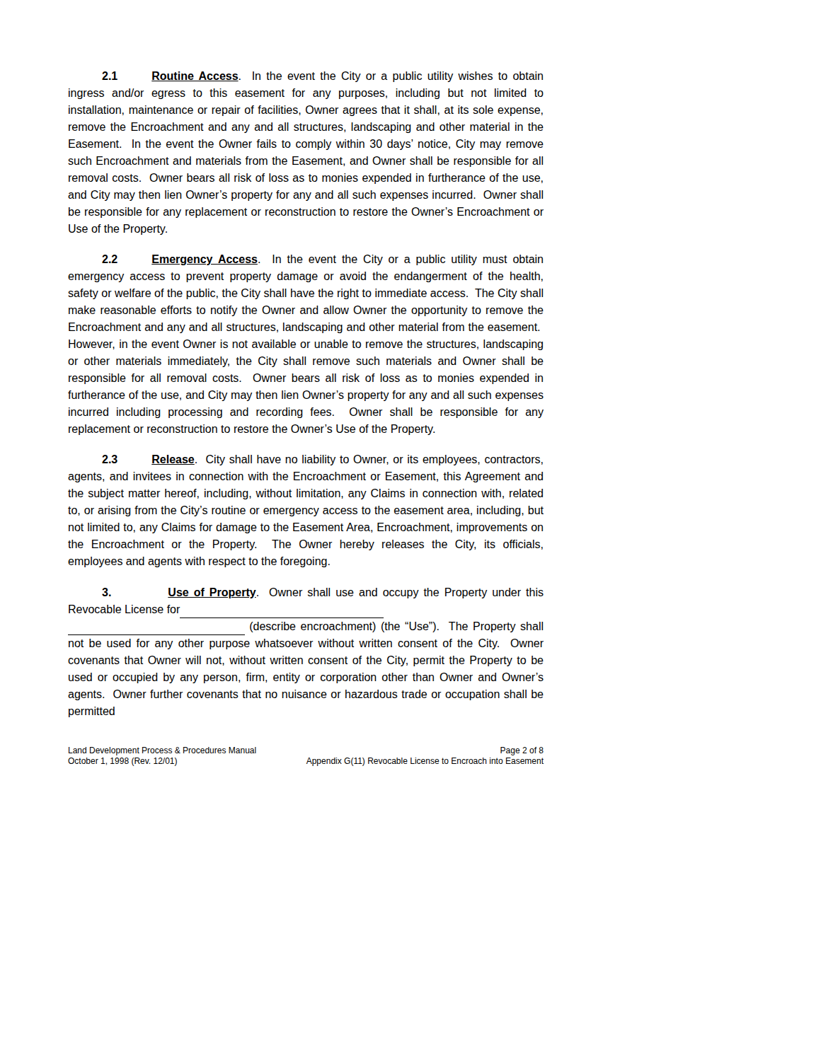2.1   Routine Access. In the event the City or a public utility wishes to obtain ingress and/or egress to this easement for any purposes, including but not limited to installation, maintenance or repair of facilities, Owner agrees that it shall, at its sole expense, remove the Encroachment and any and all structures, landscaping and other material in the Easement. In the event the Owner fails to comply within 30 days’ notice, City may remove such Encroachment and materials from the Easement, and Owner shall be responsible for all removal costs. Owner bears all risk of loss as to monies expended in furtherance of the use, and City may then lien Owner’s property for any and all such expenses incurred. Owner shall be responsible for any replacement or reconstruction to restore the Owner’s Encroachment or Use of the Property.
2.2   Emergency Access. In the event the City or a public utility must obtain emergency access to prevent property damage or avoid the endangerment of the health, safety or welfare of the public, the City shall have the right to immediate access. The City shall make reasonable efforts to notify the Owner and allow Owner the opportunity to remove the Encroachment and any and all structures, landscaping and other material from the easement. However, in the event Owner is not available or unable to remove the structures, landscaping or other materials immediately, the City shall remove such materials and Owner shall be responsible for all removal costs. Owner bears all risk of loss as to monies expended in furtherance of the use, and City may then lien Owner’s property for any and all such expenses incurred including processing and recording fees. Owner shall be responsible for any replacement or reconstruction to restore the Owner’s Use of the Property.
2.3   Release. City shall have no liability to Owner, or its employees, contractors, agents, and invitees in connection with the Encroachment or Easement, this Agreement and the subject matter hereof, including, without limitation, any Claims in connection with, related to, or arising from the City’s routine or emergency access to the easement area, including, but not limited to, any Claims for damage to the Easement Area, Encroachment, improvements on the Encroachment or the Property. The Owner hereby releases the City, its officials, employees and agents with respect to the foregoing.
3.     Use of Property. Owner shall use and occupy the Property under this Revocable License for
(describe encroachment) (the “Use”). The Property shall not be used for any other purpose whatsoever without written consent of the City. Owner covenants that Owner will not, without written consent of the City, permit the Property to be used or occupied by any person, firm, entity or corporation other than Owner and Owner’s agents. Owner further covenants that no nuisance or hazardous trade or occupation shall be permitted
| Land Development Process & Procedures Manual | Page 2 of 8 |
| October 1, 1998 (Rev. 12/01) | Appendix G(11) Revocable License to Encroach into Easement |